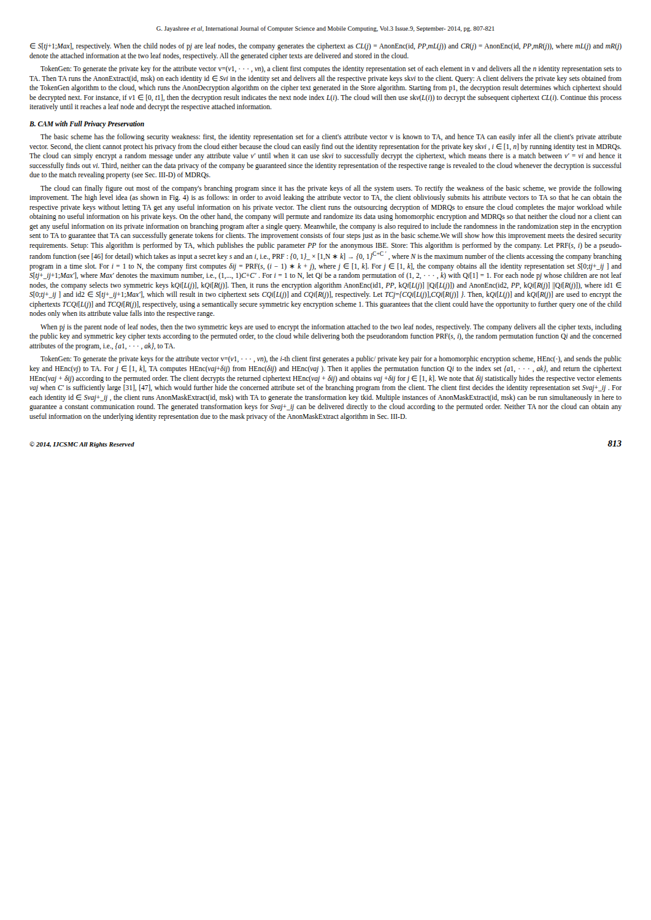G. Jayashree et al, International Journal of Computer Science and Mobile Computing, Vol.3 Issue.9, September- 2014, pg. 807-821
∈ S[tj+1;Max], respectively. When the child nodes of pj are leaf nodes, the company generates the ciphertext as CL(j) = AnonEnc(id, PP,mL(j)) and CR(j) = AnonEnc(id, PP,mR(j)), where mL(j) and mR(j) denote the attached information at the two leaf nodes, respectively. All the generated cipher texts are delivered and stored in the cloud.
TokenGen: To generate the private key for the attribute vector v=(v1, · · · , vn), a client first computes the identity representation set of each element in v and delivers all the n identity representation sets to TA. Then TA runs the AnonExtract(id, msk) on each identity id ∈ Svi in the identity set and delivers all the respective private keys skvi to the client. Query: A client delivers the private key sets obtained from the TokenGen algorithm to the cloud, which runs the AnonDecryption algorithm on the cipher text generated in the Store algorithm. Starting from p1, the decryption result determines which ciphertext should be decrypted next. For instance, if v1 ∈ [0, t1], then the decryption result indicates the next node index L(i). The cloud will then use skv(L(i)) to decrypt the subsequent ciphertext CL(i). Continue this process iteratively until it reaches a leaf node and decrypt the respective attached information.
B. CAM with Full Privacy Preservation
The basic scheme has the following security weakness: first, the identity representation set for a client's attribute vector v is known to TA, and hence TA can easily infer all the client's private attribute vector. Second, the client cannot protect his privacy from the cloud either because the cloud can easily find out the identity representation for the private key skvi , i ∈ [1, n] by running identity test in MDRQs. The cloud can simply encrypt a random message under any attribute value v′ until when it can use skvi to successfully decrypt the ciphertext, which means there is a match between v′ = vi and hence it successfully finds out vi. Third, neither can the data privacy of the company be guaranteed since the identity representation of the respective range is revealed to the cloud whenever the decryption is successful due to the match revealing property (see Sec. III-D) of MDRQs.
The cloud can finally figure out most of the company's branching program since it has the private keys of all the system users. To rectify the weakness of the basic scheme, we provide the following improvement. The high level idea (as shown in Fig. 4) is as follows: in order to avoid leaking the attribute vector to TA, the client obliviously submits his attribute vectors to TA so that he can obtain the respective private keys without letting TA get any useful information on his private vector. The client runs the outsourcing decryption of MDRQs to ensure the cloud completes the major workload while obtaining no useful information on his private keys. On the other hand, the company will permute and randomize its data using homomorphic encryption and MDRQs so that neither the cloud nor a client can get any useful information on its private information on branching program after a single query. Meanwhile, the company is also required to include the randomness in the randomization step in the encryption sent to TA to guarantee that TA can successfully generate tokens for clients. The improvement consists of four steps just as in the basic scheme.We will show how this improvement meets the desired security requirements. Setup: This algorithm is performed by TA, which publishes the public parameter PP for the anonymous IBE. Store: This algorithm is performed by the company. Let PRF(s, i) be a pseudo-random function (see [46] for detail) which takes as input a secret key s and an i, i.e., PRF : {0, 1}_ × [1,N ∗ k] → {0, 1}C+C ′ , where N is the maximum number of the clients accessing the company branching program in a time slot. For i = 1 to N, the company first computes δij = PRF(s, (i − 1) ∗ k + j), where j ∈ [1, k]. For j ∈ [1, k], the company obtains all the identity representation set S[0;tj+_ij ] and S[tj+_ij+1;Max′], where Max′ denotes the maximum number, i.e., (1,..., 1)C+C′ . For i = 1 to N, let Qi be a random permutation of (1, 2, · · · , k) with Qi[1] = 1. For each node pj whose children are not leaf nodes, the company selects two symmetric keys kQi[L(j)], kQi[R(j)]. Then, it runs the encryption algorithm AnonEnc(id1, PP, kQi[L(j)] ||Qi[L(j)]) and AnonEnc(id2, PP, kQi[R(j)] ||Qi[R(j)]), where id1 ∈ S[0;tj+_ij ] and id2 ∈ S[tj+_ij+1;Max′], which will result in two ciphertext sets CQi[L(j)] and CQi[R(j)], respectively. Let TCj={CQi[L(j)],CQi[R(j)] }. Then, kQi[L(j)] and kQi[R(j)] are used to encrypt the ciphertexts TCQi[L(j)] and TCQi[R(j)], respectively, using a semantically secure symmetric key encryption scheme 1. This guarantees that the client could have the opportunity to further query one of the child nodes only when its attribute value falls into the respective range.
When pj is the parent node of leaf nodes, then the two symmetric keys are used to encrypt the information attached to the two leaf nodes, respectively. The company delivers all the cipher texts, including the public key and symmetric key cipher texts according to the permuted order, to the cloud while delivering both the pseudorandom function PRF(s, i), the random permutation function Qi and the concerned attributes of the program, i.e., {a1, · · · , ak}, to TA.
TokenGen: To generate the private keys for the attribute vector v=(v1, · · · , vn), the i-th client first generates a public/ private key pair for a homomorphic encryption scheme, HEnc(·), and sends the public key and HEnc(vj) to TA. For j ∈ [1, k], TA computes HEnc(vaj+δij) from HEnc(δij) and HEnc(vaj ). Then it applies the permutation function Qi to the index set {a1, · · · , ak}, and return the ciphertext HEnc(vaj + δij) according to the permuted order. The client decrypts the returned ciphertext HEnc(vaj + δij) and obtains vaj +δij for j ∈ [1, k]. We note that δij statistically hides the respective vector elements vaj when C′ is sufficiently large [31], [47], which would further hide the concerned attribute set of the branching program from the client. The client first decides the identity representation set Svaj+_ij . For each identity id ∈ Svaj+_ij , the client runs AnonMaskExtract(id, msk) with TA to generate the transformation key tkid. Multiple instances of AnonMaskExtract(id, msk) can be run simultaneously in here to guarantee a constant communication round. The generated transformation keys for Svaj+_ij can be delivered directly to the cloud according to the permuted order. Neither TA nor the cloud can obtain any useful information on the underlying identity representation due to the mask privacy of the AnonMaskExtract algorithm in Sec. III-D.
© 2014, IJCSMC All Rights Reserved 813